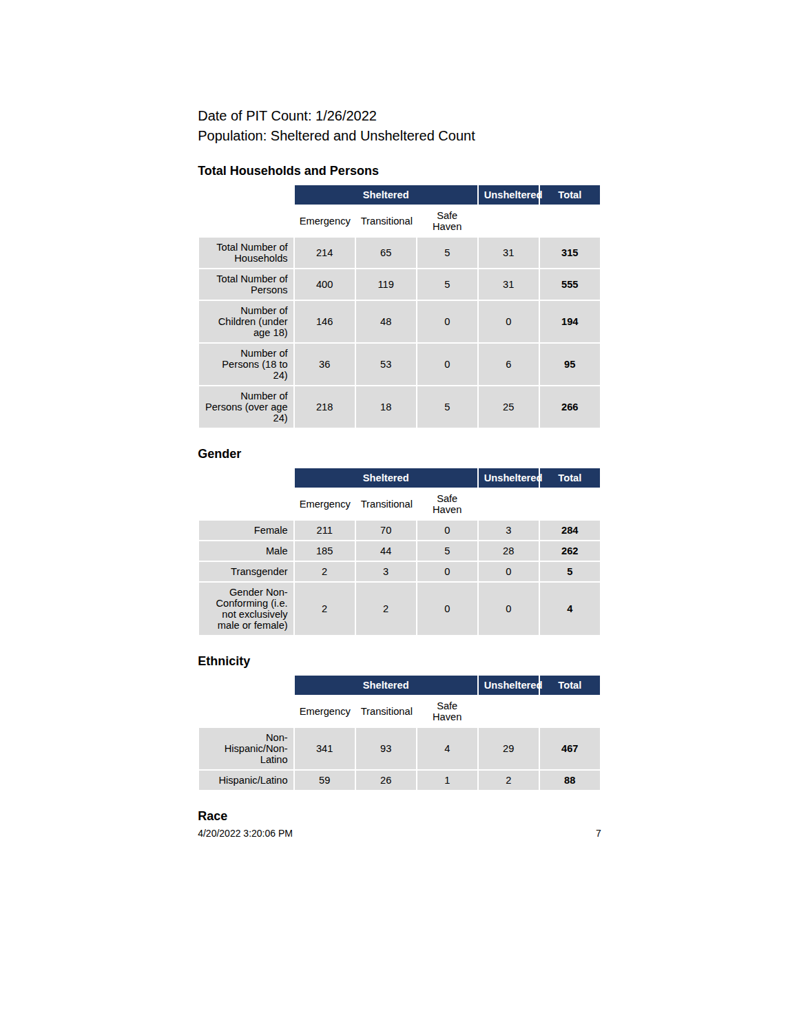Date of PIT Count: 1/26/2022
Population: Sheltered and Unsheltered Count
Total Households and Persons
| | Sheltered | Unsheltered | Total |
| | Emergency | Transitional | Safe Haven | | |
| Total Number of Households | 214 | 65 | 5 | 31 | 315 |
| Total Number of Persons | 400 | 119 | 5 | 31 | 555 |
| Number of Children (under age 18) | 146 | 48 | 0 | 0 | 194 |
| Number of Persons (18 to 24) | 36 | 53 | 0 | 6 | 95 |
| Number of Persons (over age 24) | 218 | 18 | 5 | 25 | 266 |
Gender
| | Sheltered | Unsheltered | Total |
| | Emergency | Transitional | Safe Haven | | |
| Female | 211 | 70 | 0 | 3 | 284 |
| Male | 185 | 44 | 5 | 28 | 262 |
| Transgender | 2 | 3 | 0 | 0 | 5 |
| Gender Non-Conforming (i.e. not exclusively male or female) | 2 | 2 | 0 | 0 | 4 |
Ethnicity
| | Sheltered | Unsheltered | Total |
| | Emergency | Transitional | Safe Haven | | |
| Non-Hispanic/Non-Latino | 341 | 93 | 4 | 29 | 467 |
| Hispanic/Latino | 59 | 26 | 1 | 2 | 88 |
Race
4/20/2022 3:20:06 PM 7